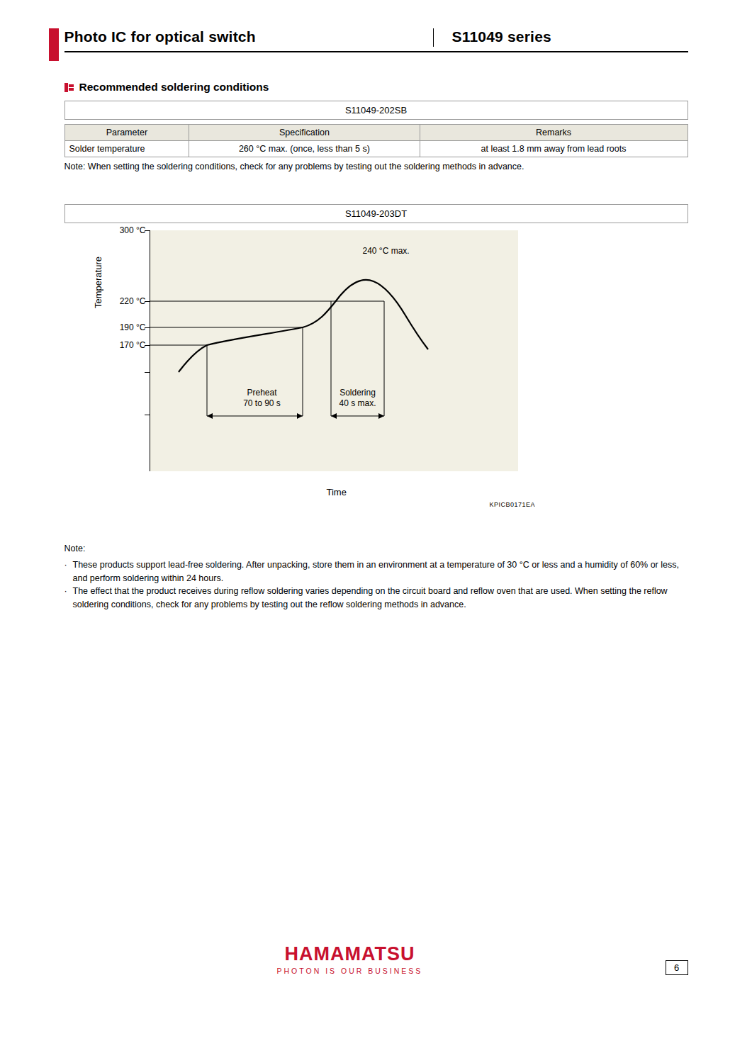Photo IC for optical switch
S11049 series
Recommended soldering conditions
| S11049-202SB |
| Parameter | Specification | Remarks |
| --- | --- | --- |
| Solder temperature | 260 °C max. (once, less than 5 s) | at least 1.8 mm away from lead roots |
Note: When setting the soldering conditions, check for any problems by testing out the soldering methods in advance.
| S11049-203DT |
Temperature
300 °C
220 °C
190 °C
170 °C
240 °C max.
Preheat
70 to 90 s
Soldering
40 s max.
Time
KPICB0171EA
Note:
·
These products support lead-free soldering. After unpacking, store them in an environment at a temperature of 30 °C or less and a humidity of 60% or less, and perform soldering within 24 hours.
·
The effect that the product receives during reflow soldering varies depending on the circuit board and reflow oven that are used. When setting the reflow soldering conditions, check for any problems by testing out the reflow soldering methods in advance.
HAMAMATSU
PHOTON IS OUR BUSINESS
6